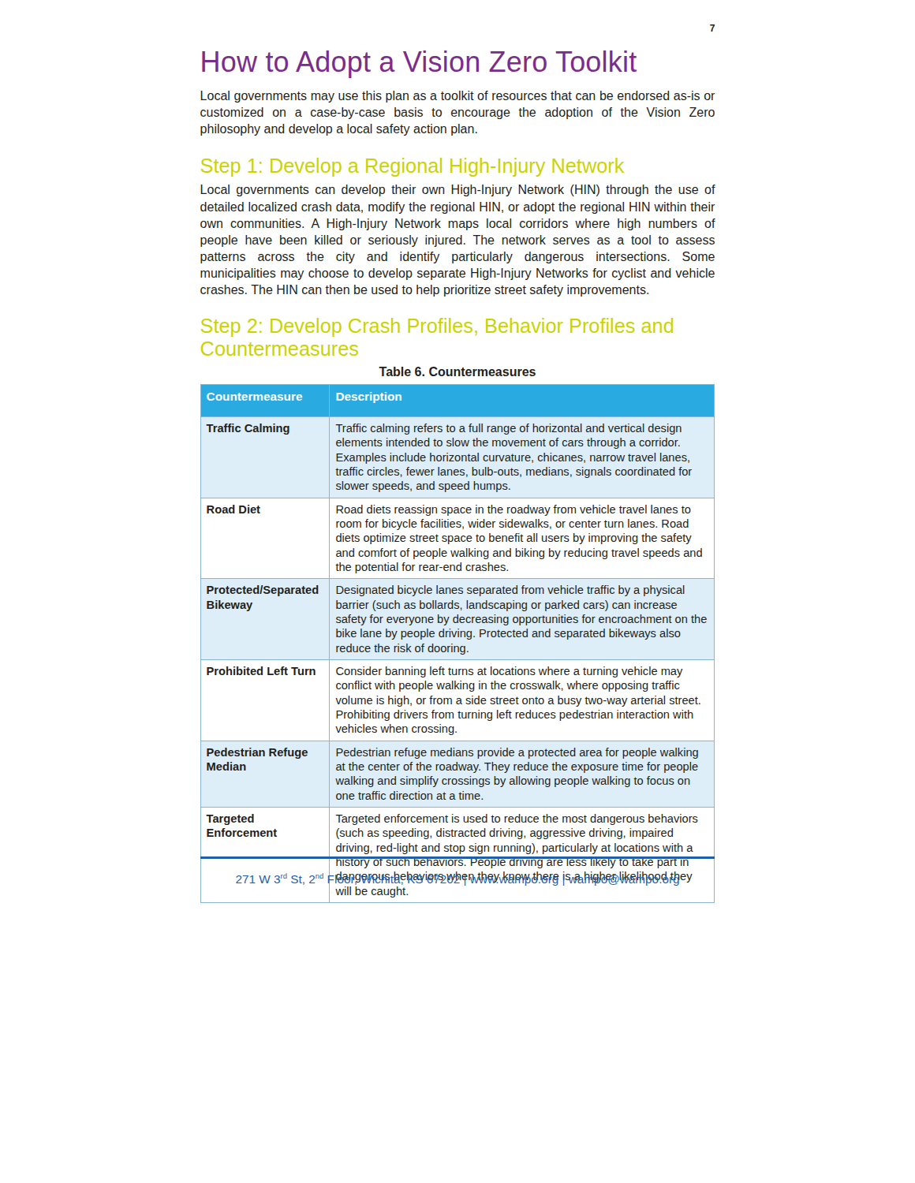7
How to Adopt a Vision Zero Toolkit
Local governments may use this plan as a toolkit of resources that can be endorsed as-is or customized on a case-by-case basis to encourage the adoption of the Vision Zero philosophy and develop a local safety action plan.
Step 1: Develop a Regional High-Injury Network
Local governments can develop their own High-Injury Network (HIN) through the use of detailed localized crash data, modify the regional HIN, or adopt the regional HIN within their own communities. A High-Injury Network maps local corridors where high numbers of people have been killed or seriously injured. The network serves as a tool to assess patterns across the city and identify particularly dangerous intersections. Some municipalities may choose to develop separate High-Injury Networks for cyclist and vehicle crashes. The HIN can then be used to help prioritize street safety improvements.
Step 2: Develop Crash Profiles, Behavior Profiles and Countermeasures
Table 6. Countermeasures
| Countermeasure | Description |
| --- | --- |
| Traffic Calming | Traffic calming refers to a full range of horizontal and vertical design elements intended to slow the movement of cars through a corridor. Examples include horizontal curvature, chicanes, narrow travel lanes, traffic circles, fewer lanes, bulb-outs, medians, signals coordinated for slower speeds, and speed humps. |
| Road Diet | Road diets reassign space in the roadway from vehicle travel lanes to room for bicycle facilities, wider sidewalks, or center turn lanes. Road diets optimize street space to benefit all users by improving the safety and comfort of people walking and biking by reducing travel speeds and the potential for rear-end crashes. |
| Protected/Separated Bikeway | Designated bicycle lanes separated from vehicle traffic by a physical barrier (such as bollards, landscaping or parked cars) can increase safety for everyone by decreasing opportunities for encroachment on the bike lane by people driving. Protected and separated bikeways also reduce the risk of dooring. |
| Prohibited Left Turn | Consider banning left turns at locations where a turning vehicle may conflict with people walking in the crosswalk, where opposing traffic volume is high, or from a side street onto a busy two-way arterial street. Prohibiting drivers from turning left reduces pedestrian interaction with vehicles when crossing. |
| Pedestrian Refuge Median | Pedestrian refuge medians provide a protected area for people walking at the center of the roadway. They reduce the exposure time for people walking and simplify crossings by allowing people walking to focus on one traffic direction at a time. |
| Targeted Enforcement | Targeted enforcement is used to reduce the most dangerous behaviors (such as speeding, distracted driving, aggressive driving, impaired driving, red-light and stop sign running), particularly at locations with a history of such behaviors. People driving are less likely to take part in dangerous behaviors when they know there is a higher likelihood they will be caught. |
271 W 3rd St, 2nd Floor, Wichita, KS 67202 | www.wampo.org | wampo@wampo.org